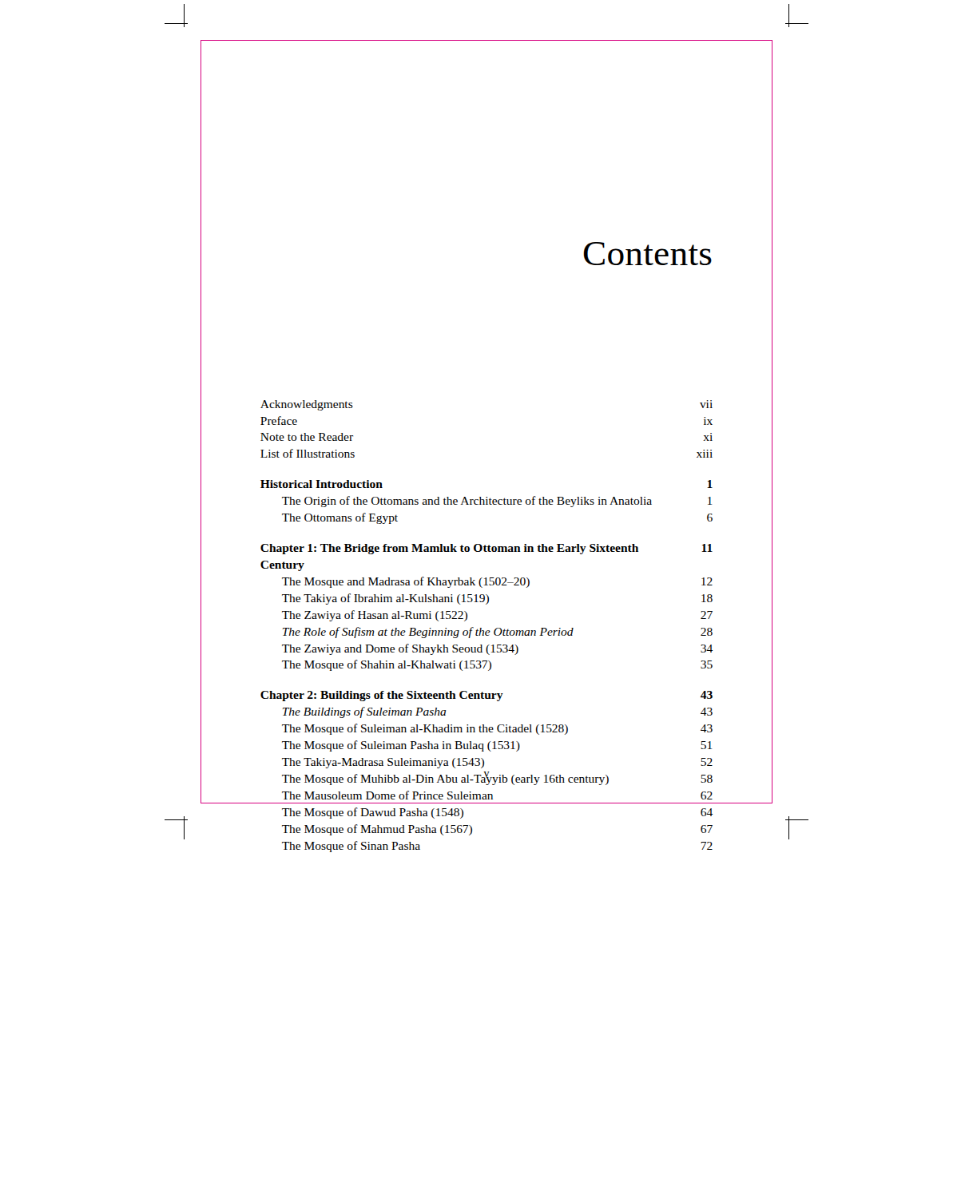Contents
| Acknowledgments | vii |
| Preface | ix |
| Note to the Reader | xi |
| List of Illustrations | xiii |
| Historical Introduction | 1 |
| The Origin of the Ottomans and the Architecture of the Beyliks in Anatolia | 1 |
| The Ottomans of Egypt | 6 |
| Chapter 1: The Bridge from Mamluk to Ottoman in the Early Sixteenth Century | 11 |
| The Mosque and Madrasa of Khayrbak (1502–20) | 12 |
| The Takiya of Ibrahim al-Kulshani (1519) | 18 |
| The Zawiya of Hasan al-Rumi (1522) | 27 |
| The Role of Sufism at the Beginning of the Ottoman Period | 28 |
| The Zawiya and Dome of Shaykh Seoud (1534) | 34 |
| The Mosque of Shahin al-Khalwati (1537) | 35 |
| Chapter 2: Buildings of the Sixteenth Century | 43 |
| The Buildings of Suleiman Pasha | 43 |
| The Mosque of Suleiman al-Khadim in the Citadel (1528) | 43 |
| The Mosque of Suleiman Pasha in Bulaq (1531) | 51 |
| The Takiya-Madrasa Suleimaniya (1543) | 52 |
| The Mosque of Muhibb al-Din Abu al-Tayyib (early 16th century) | 58 |
| The Mausoleum Dome of Prince Suleiman | 62 |
| The Mosque of Dawud Pasha (1548) | 64 |
| The Mosque of Mahmud Pasha (1567) | 67 |
| The Mosque of Sinan Pasha | 72 |
v